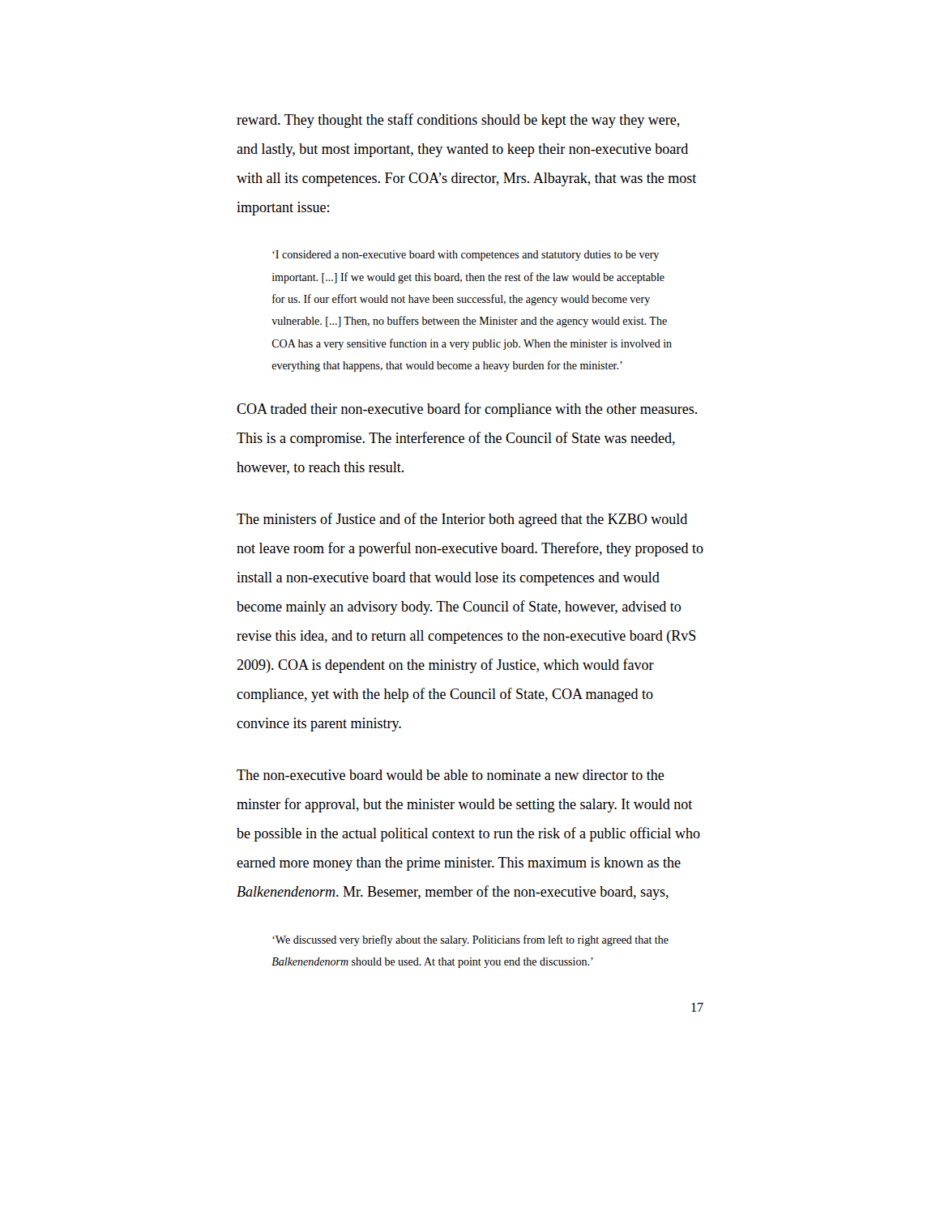reward. They thought the staff conditions should be kept the way they were, and lastly, but most important, they wanted to keep their non-executive board with all its competences. For COA’s director, Mrs. Albayrak, that was the most important issue:
‘I considered a non-executive board with competences and statutory duties to be very important. [...] If we would get this board, then the rest of the law would be acceptable for us. If our effort would not have been successful, the agency would become very vulnerable. [...] Then, no buffers between the Minister and the agency would exist. The COA has a very sensitive function in a very public job. When the minister is involved in everything that happens, that would become a heavy burden for the minister.’
COA traded their non-executive board for compliance with the other measures. This is a compromise. The interference of the Council of State was needed, however, to reach this result.
The ministers of Justice and of the Interior both agreed that the KZBO would not leave room for a powerful non-executive board. Therefore, they proposed to install a non-executive board that would lose its competences and would become mainly an advisory body. The Council of State, however, advised to revise this idea, and to return all competences to the non-executive board (RvS 2009). COA is dependent on the ministry of Justice, which would favor compliance, yet with the help of the Council of State, COA managed to convince its parent ministry.
The non-executive board would be able to nominate a new director to the minster for approval, but the minister would be setting the salary. It would not be possible in the actual political context to run the risk of a public official who earned more money than the prime minister. This maximum is known as the Balkenendenorm. Mr. Besemer, member of the non-executive board, says,
‘We discussed very briefly about the salary. Politicians from left to right agreed that the Balkenendenorm should be used. At that point you end the discussion.’
17